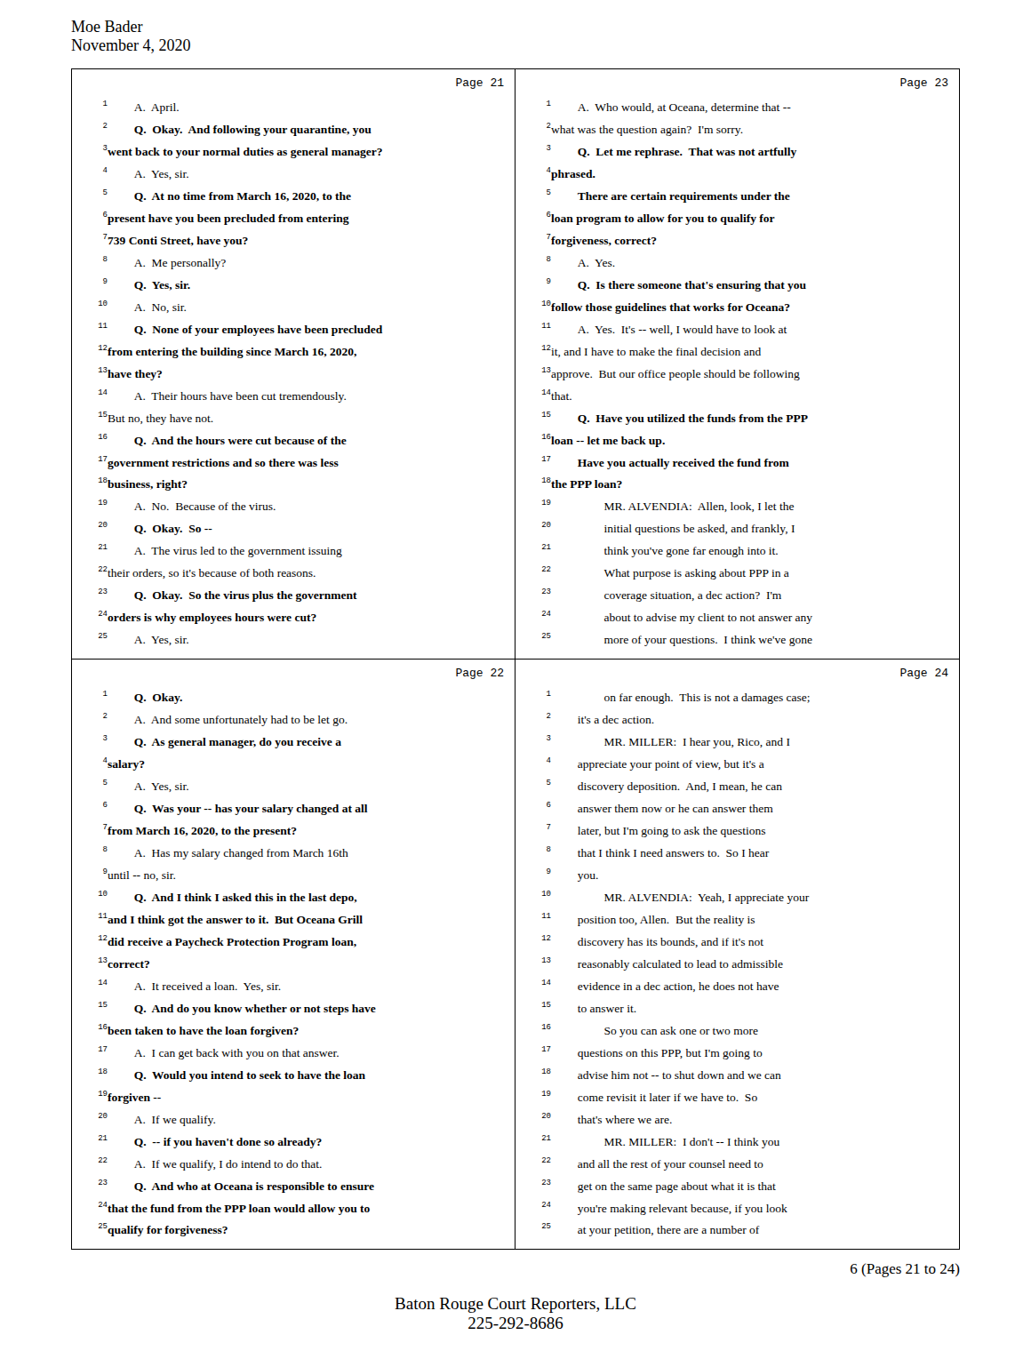Moe Bader
November 4, 2020
Page 21
| 1 | A. April. |
| 2 | Q. Okay. And following your quarantine, you |
| 3 | went back to your normal duties as general manager? |
| 4 | A. Yes, sir. |
| 5 | Q. At no time from March 16, 2020, to the |
| 6 | present have you been precluded from entering |
| 7 | 739 Conti Street, have you? |
| 8 | A. Me personally? |
| 9 | Q. Yes, sir. |
| 10 | A. No, sir. |
| 11 | Q. None of your employees have been precluded |
| 12 | from entering the building since March 16, 2020, |
| 13 | have they? |
| 14 | A. Their hours have been cut tremendously. |
| 15 | But no, they have not. |
| 16 | Q. And the hours were cut because of the |
| 17 | government restrictions and so there was less |
| 18 | business, right? |
| 19 | A. No. Because of the virus. |
| 20 | Q. Okay. So -- |
| 21 | A. The virus led to the government issuing |
| 22 | their orders, so it's because of both reasons. |
| 23 | Q. Okay. So the virus plus the government |
| 24 | orders is why employees hours were cut? |
| 25 | A. Yes, sir. |
Page 23
| 1 | A. Who would, at Oceana, determine that -- |
| 2 | what was the question again? I'm sorry. |
| 3 | Q. Let me rephrase. That was not artfully |
| 4 | phrased. |
| 5 | There are certain requirements under the |
| 6 | loan program to allow for you to qualify for |
| 7 | forgiveness, correct? |
| 8 | A. Yes. |
| 9 | Q. Is there someone that's ensuring that you |
| 10 | follow those guidelines that works for Oceana? |
| 11 | A. Yes. It's -- well, I would have to look at |
| 12 | it, and I have to make the final decision and |
| 13 | approve. But our office people should be following |
| 14 | that. |
| 15 | Q. Have you utilized the funds from the PPP |
| 16 | loan -- let me back up. |
| 17 | Have you actually received the fund from |
| 18 | the PPP loan? |
| 19 | MR. ALVENDIA: Allen, look, I let the |
| 20 | initial questions be asked, and frankly, I |
| 21 | think you've gone far enough into it. |
| 22 | What purpose is asking about PPP in a |
| 23 | coverage situation, a dec action? I'm |
| 24 | about to advise my client to not answer any |
| 25 | more of your questions. I think we've gone |
Page 22
| 1 | Q. Okay. |
| 2 | A. And some unfortunately had to be let go. |
| 3 | Q. As general manager, do you receive a |
| 4 | salary? |
| 5 | A. Yes, sir. |
| 6 | Q. Was your -- has your salary changed at all |
| 7 | from March 16, 2020, to the present? |
| 8 | A. Has my salary changed from March 16th |
| 9 | until -- no, sir. |
| 10 | Q. And I think I asked this in the last depo, |
| 11 | and I think got the answer to it. But Oceana Grill |
| 12 | did receive a Paycheck Protection Program loan, |
| 13 | correct? |
| 14 | A. It received a loan. Yes, sir. |
| 15 | Q. And do you know whether or not steps have |
| 16 | been taken to have the loan forgiven? |
| 17 | A. I can get back with you on that answer. |
| 18 | Q. Would you intend to seek to have the loan |
| 19 | forgiven -- |
| 20 | A. If we qualify. |
| 21 | Q. -- if you haven't done so already? |
| 22 | A. If we qualify, I do intend to do that. |
| 23 | Q. And who at Oceana is responsible to ensure |
| 24 | that the fund from the PPP loan would allow you to |
| 25 | qualify for forgiveness? |
Page 24
| 1 | on far enough. This is not a damages case; |
| 2 | it's a dec action. |
| 3 | MR. MILLER: I hear you, Rico, and I |
| 4 | appreciate your point of view, but it's a |
| 5 | discovery deposition. And, I mean, he can |
| 6 | answer them now or he can answer them |
| 7 | later, but I'm going to ask the questions |
| 8 | that I think I need answers to. So I hear |
| 9 | you. |
| 10 | MR. ALVENDIA: Yeah, I appreciate your |
| 11 | position too, Allen. But the reality is |
| 12 | discovery has its bounds, and if it's not |
| 13 | reasonably calculated to lead to admissible |
| 14 | evidence in a dec action, he does not have |
| 15 | to answer it. |
| 16 | So you can ask one or two more |
| 17 | questions on this PPP, but I'm going to |
| 18 | advise him not -- to shut down and we can |
| 19 | come revisit it later if we have to. So |
| 20 | that's where we are. |
| 21 | MR. MILLER: I don't -- I think you |
| 22 | and all the rest of your counsel need to |
| 23 | get on the same page about what it is that |
| 24 | you're making relevant because, if you look |
| 25 | at your petition, there are a number of |
6 (Pages 21 to 24)
Baton Rouge Court Reporters, LLC
225-292-8686